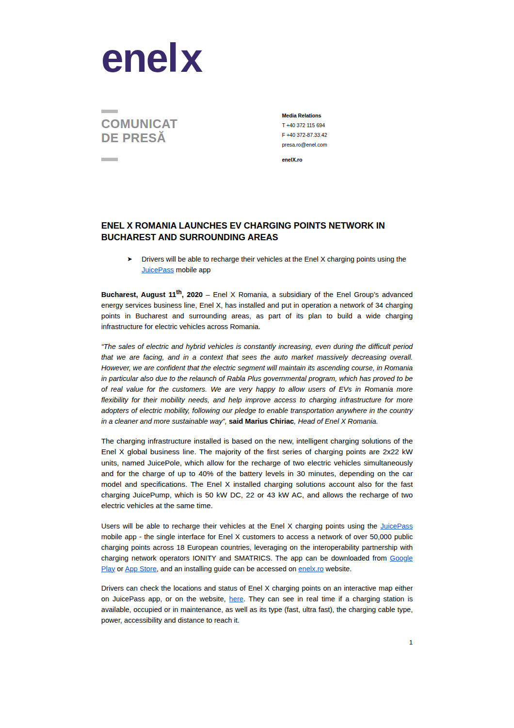enelx
Comunicat
de presă
Media Relations
T +40 372 115 694
F +40 372-87.33.42
presa.ro@enel.com
enelX.ro
Enel X Romania launches EV charging points network in Bucharest and surrounding areas
Drivers will be able to recharge their vehicles at the Enel X charging points using the JuicePass mobile app
Bucharest, August 11th, 2020 – Enel X Romania, a subsidiary of the Enel Group’s advanced energy services business line, Enel X, has installed and put in operation a network of 34 charging points in Bucharest and surrounding areas, as part of its plan to build a wide charging infrastructure for electric vehicles across Romania.
“The sales of electric and hybrid vehicles is constantly increasing, even during the difficult period that we are facing, and in a context that sees the auto market massively decreasing overall. However, we are confident that the electric segment will maintain its ascending course, in Romania in particular also due to the relaunch of Rabla Plus governmental program, which has proved to be of real value for the customers. We are very happy to allow users of EVs in Romania more flexibility for their mobility needs, and help improve access to charging infrastructure for more adopters of electric mobility, following our pledge to enable transportation anywhere in the country in a cleaner and more sustainable way”, said Marius Chiriac, Head of Enel X Romania.
The charging infrastructure installed is based on the new, intelligent charging solutions of the Enel X global business line. The majority of the first series of charging points are 2x22 kW units, named JuicePole, which allow for the recharge of two electric vehicles simultaneously and for the charge of up to 40% of the battery levels in 30 minutes, depending on the car model and specifications. The Enel X installed charging solutions account also for the fast charging JuicePump, which is 50 kW DC, 22 or 43 kW AC, and allows the recharge of two electric vehicles at the same time.
Users will be able to recharge their vehicles at the Enel X charging points using the JuicePass mobile app - the single interface for Enel X customers to access a network of over 50,000 public charging points across 18 European countries, leveraging on the interoperability partnership with charging network operators IONITY and SMATRICS. The app can be downloaded from Google Play or App Store, and an installing guide can be accessed on enelx.ro website.
Drivers can check the locations and status of Enel X charging points on an interactive map either on JuicePass app, or on the website, here. They can see in real time if a charging station is available, occupied or in maintenance, as well as its type (fast, ultra fast), the charging cable type, power, accessibility and distance to reach it.
1